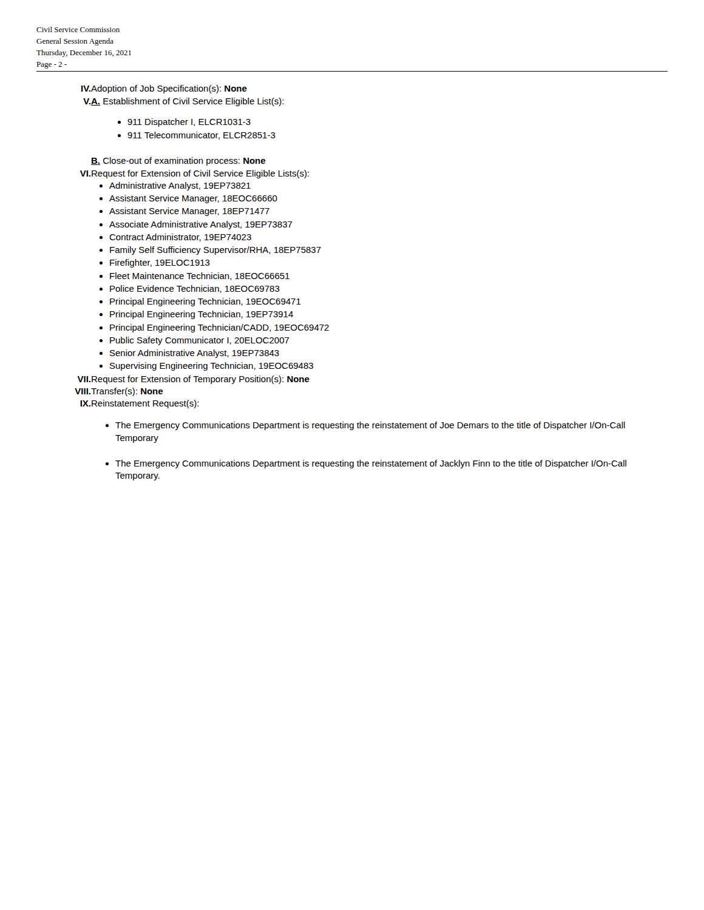Civil Service Commission
General Session Agenda
Thursday, December 16, 2021
Page - 2 -
| IV. | Adoption of Job Specification(s): None |
| V. | A. Establishment of Civil Service Eligible List(s): 911 Dispatcher I, ELCR1031-3 911 Telecommunicator, ELCR2851-3 B. Close-out of examination process: None |
| VI. | Request for Extension of Civil Service Eligible Lists(s): Administrative Analyst, 19EP73821 Assistant Service Manager, 18EOC66660 Assistant Service Manager, 18EP71477 Associate Administrative Analyst, 19EP73837 Contract Administrator, 19EP74023 Family Self Sufficiency Supervisor/RHA, 18EP75837 Firefighter, 19ELOC1913 Fleet Maintenance Technician, 18EOC66651 Police Evidence Technician, 18EOC69783 Principal Engineering Technician, 19EOC69471 Principal Engineering Technician, 19EP73914 Principal Engineering Technician/CADD, 19EOC69472 Public Safety Communicator I, 20ELOC2007 Senior Administrative Analyst, 19EP73843 Supervising Engineering Technician, 19EOC69483 |
| VII. | Request for Extension of Temporary Position(s): None |
| VIII. | Transfer(s): None |
| IX. | Reinstatement Request(s): The Emergency Communications Department is requesting the reinstatement of Joe Demars to the title of Dispatcher I/On-Call Temporary The Emergency Communications Department is requesting the reinstatement of Jacklyn Finn to the title of Dispatcher I/On-Call Temporary. |